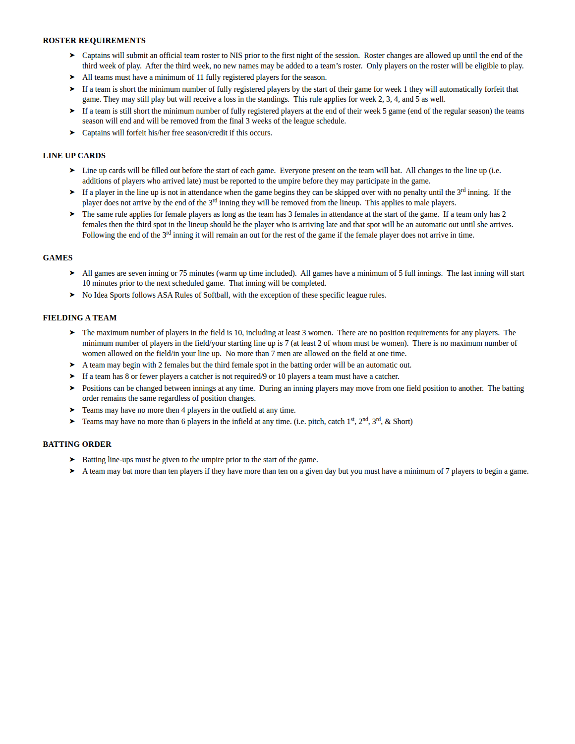ROSTER REQUIREMENTS
Captains will submit an official team roster to NIS prior to the first night of the session. Roster changes are allowed up until the end of the third week of play. After the third week, no new names may be added to a team’s roster. Only players on the roster will be eligible to play.
All teams must have a minimum of 11 fully registered players for the season.
If a team is short the minimum number of fully registered players by the start of their game for week 1 they will automatically forfeit that game. They may still play but will receive a loss in the standings. This rule applies for week 2, 3, 4, and 5 as well.
If a team is still short the minimum number of fully registered players at the end of their week 5 game (end of the regular season) the teams season will end and will be removed from the final 3 weeks of the league schedule.
Captains will forfeit his/her free season/credit if this occurs.
LINE UP CARDS
Line up cards will be filled out before the start of each game. Everyone present on the team will bat. All changes to the line up (i.e. additions of players who arrived late) must be reported to the umpire before they may participate in the game.
If a player in the line up is not in attendance when the game begins they can be skipped over with no penalty until the 3rd inning. If the player does not arrive by the end of the 3rd inning they will be removed from the lineup. This applies to male players.
The same rule applies for female players as long as the team has 3 females in attendance at the start of the game. If a team only has 2 females then the third spot in the lineup should be the player who is arriving late and that spot will be an automatic out until she arrives. Following the end of the 3rd inning it will remain an out for the rest of the game if the female player does not arrive in time.
GAMES
All games are seven inning or 75 minutes (warm up time included). All games have a minimum of 5 full innings. The last inning will start 10 minutes prior to the next scheduled game. That inning will be completed.
No Idea Sports follows ASA Rules of Softball, with the exception of these specific league rules.
FIELDING A TEAM
The maximum number of players in the field is 10, including at least 3 women. There are no position requirements for any players. The minimum number of players in the field/your starting line up is 7 (at least 2 of whom must be women). There is no maximum number of women allowed on the field/in your line up. No more than 7 men are allowed on the field at one time.
A team may begin with 2 females but the third female spot in the batting order will be an automatic out.
If a team has 8 or fewer players a catcher is not required/9 or 10 players a team must have a catcher.
Positions can be changed between innings at any time. During an inning players may move from one field position to another. The batting order remains the same regardless of position changes.
Teams may have no more then 4 players in the outfield at any time.
Teams may have no more than 6 players in the infield at any time. (i.e. pitch, catch 1st, 2nd, 3rd, & Short)
BATTING ORDER
Batting line-ups must be given to the umpire prior to the start of the game.
A team may bat more than ten players if they have more than ten on a given day but you must have a minimum of 7 players to begin a game.